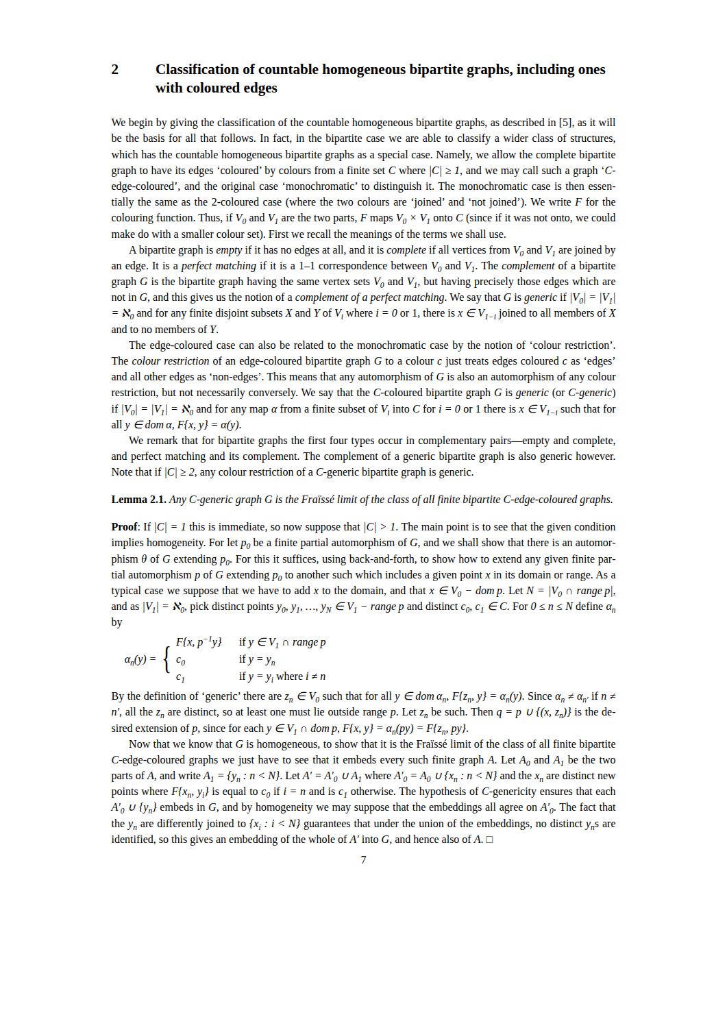2 Classification of countable homogeneous bipartite graphs, including ones with coloured edges
We begin by giving the classification of the countable homogeneous bipartite graphs, as described in [5], as it will be the basis for all that follows. In fact, in the bipartite case we are able to classify a wider class of structures, which has the countable homogeneous bipartite graphs as a special case. Namely, we allow the complete bipartite graph to have its edges ‘coloured’ by colours from a finite set C where |C| ≥ 1, and we may call such a graph ‘C-edge-coloured’, and the original case ‘monochromatic’ to distinguish it. The monochromatic case is then essentially the same as the 2-coloured case (where the two colours are ‘joined’ and ‘not joined’). We write F for the colouring function. Thus, if V0 and V1 are the two parts, F maps V0 × V1 onto C (since if it was not onto, we could make do with a smaller colour set). First we recall the meanings of the terms we shall use.
A bipartite graph is empty if it has no edges at all, and it is complete if all vertices from V0 and V1 are joined by an edge. It is a perfect matching if it is a 1–1 correspondence between V0 and V1. The complement of a bipartite graph G is the bipartite graph having the same vertex sets V0 and V1, but having precisely those edges which are not in G, and this gives us the notion of a complement of a perfect matching. We say that G is generic if |V0| = |V1| = ℵ0 and for any finite disjoint subsets X and Y of Vi where i = 0 or 1, there is x ∈ V1−i joined to all members of X and to no members of Y.
The edge-coloured case can also be related to the monochromatic case by the notion of ‘colour restriction’. The colour restriction of an edge-coloured bipartite graph G to a colour c just treats edges coloured c as ‘edges’ and all other edges as ‘non-edges’. This means that any automorphism of G is also an automorphism of any colour restriction, but not necessarily conversely. We say that the C-coloured bipartite graph G is generic (or C-generic) if |V0| = |V1| = ℵ0 and for any map α from a finite subset of Vi into C for i = 0 or 1 there is x ∈ V1−i such that for all y ∈ dom α, F{x, y} = α(y).
We remark that for bipartite graphs the first four types occur in complementary pairs—empty and complete, and perfect matching and its complement. The complement of a generic bipartite graph is also generic however. Note that if |C| ≥ 2, any colour restriction of a C-generic bipartite graph is generic.
Lemma 2.1. Any C-generic graph G is the Fraïssé limit of the class of all finite bipartite C-edge-coloured graphs.
Proof: If |C| = 1 this is immediate, so now suppose that |C| > 1. The main point is to see that the given condition implies homogeneity. For let p0 be a finite partial automorphism of G, and we shall show that there is an automorphism θ of G extending p0. For this it suffices, using back-and-forth, to show how to extend any given finite partial automorphism p of G extending p0 to another such which includes a given point x in its domain or range. As a typical case we suppose that we have to add x to the domain, and that x ∈ V0 − dom p. Let N = |V0 ∩ range p|, and as |V1| = ℵ0, pick distinct points y0, y1, …, yN ∈ V1 − range p and distinct c0, c1 ∈ C. For 0 ≤ n ≤ N define αn by
αn(y) ={ F{x, p−1y}if y ∈ V1 ∩ range p c0 if y = yn c1 if y = yi where i ≠ n
By the definition of ‘generic’ there are zn ∈ V0 such that for all y ∈ dom αn, F{zn, y} = αn(y). Since αn ≠ αn′ if n ≠ n′, all the zn are distinct, so at least one must lie outside range p. Let zn be such. Then q = p ∪ {(x, zn)} is the desired extension of p, since for each y ∈ V1 ∩ dom p, F{x, y} = αn(py) = F{zn, py}.
Now that we know that G is homogeneous, to show that it is the Fraïssé limit of the class of all finite bipartite C-edge-coloured graphs we just have to see that it embeds every such finite graph A. Let A0 and A1 be the two parts of A, and write A1 = {yn : n < N}. Let A′ = A′0 ∪ A1 where A′0 = A0 ∪ {xn : n < N} and the xn are distinct new points where F{xn, yi} is equal to c0 if i = n and is c1 otherwise. The hypothesis of C-genericity ensures that each A′0 ∪ {yn} embeds in G, and by homogeneity we may suppose that the embeddings all agree on A′0. The fact that the yn are differently joined to {xi : i < N} guarantees that under the union of the embeddings, no distinct yns are identified, so this gives an embedding of the whole of A′ into G, and hence also of A. □
7